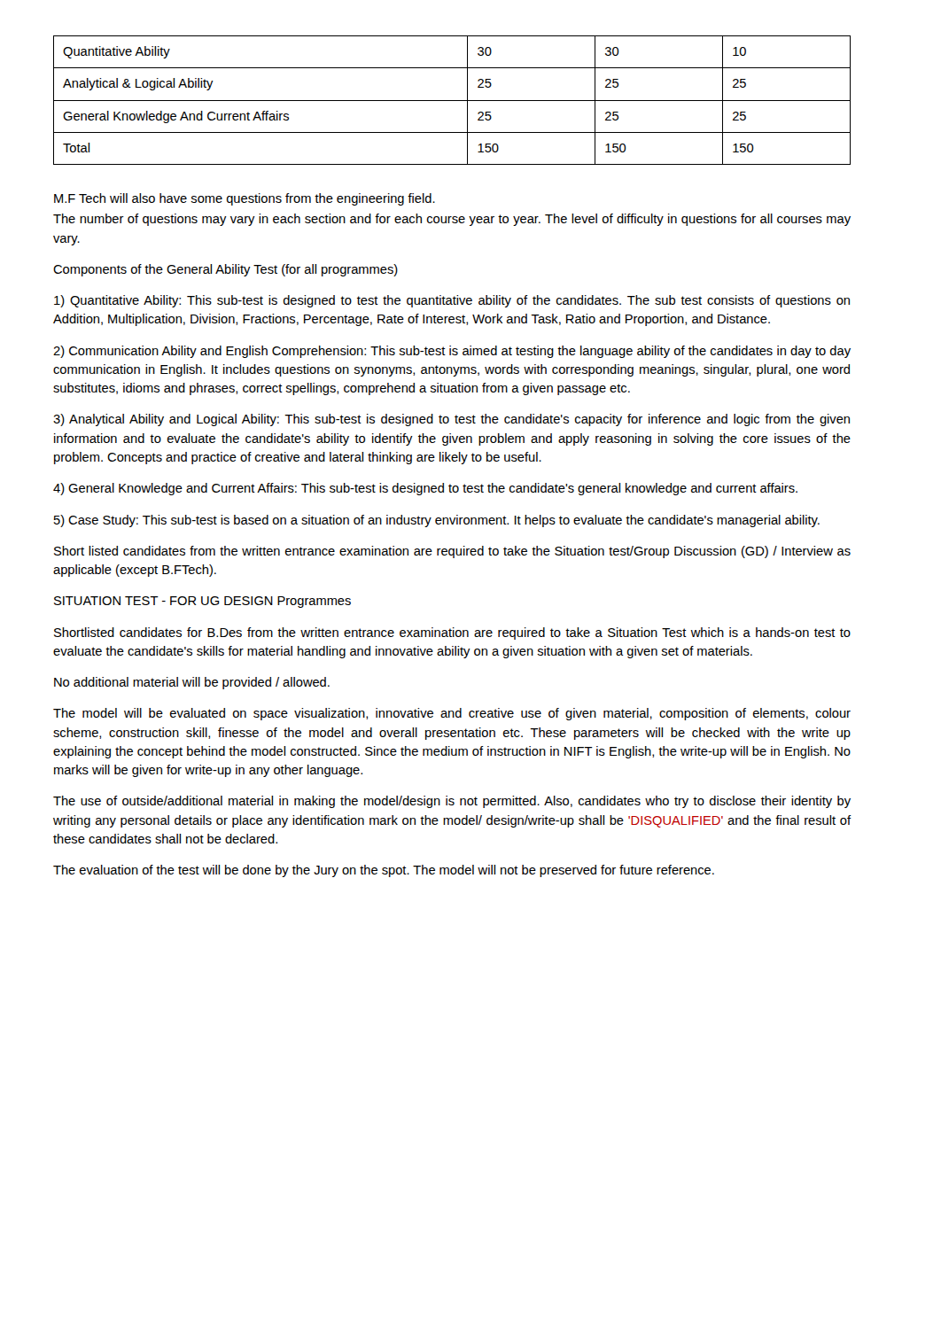| Quantitative Ability | 30 | 30 | 10 |
| Analytical & Logical Ability | 25 | 25 | 25 |
| General Knowledge And Current Affairs | 25 | 25 | 25 |
| Total | 150 | 150 | 150 |
M.F Tech will also have some questions from the engineering field.
The number of questions may vary in each section and for each course year to year. The level of difficulty in questions for all courses may vary.
Components of the General Ability Test (for all programmes)
1) Quantitative Ability: This sub-test is designed to test the quantitative ability of the candidates. The sub test consists of questions on Addition, Multiplication, Division, Fractions, Percentage, Rate of Interest, Work and Task, Ratio and Proportion, and Distance.
2) Communication Ability and English Comprehension: This sub-test is aimed at testing the language ability of the candidates in day to day communication in English. It includes questions on synonyms, antonyms, words with corresponding meanings, singular, plural, one word substitutes, idioms and phrases, correct spellings, comprehend a situation from a given passage etc.
3) Analytical Ability and Logical Ability: This sub-test is designed to test the candidate's capacity for inference and logic from the given information and to evaluate the candidate's ability to identify the given problem and apply reasoning in solving the core issues of the problem. Concepts and practice of creative and lateral thinking are likely to be useful.
4) General Knowledge and Current Affairs: This sub-test is designed to test the candidate's general knowledge and current affairs.
5) Case Study: This sub-test is based on a situation of an industry environment. It helps to evaluate the candidate's managerial ability.
Short listed candidates from the written entrance examination are required to take the Situation test/Group Discussion (GD) / Interview as applicable (except B.FTech).
SITUATION TEST - FOR UG DESIGN Programmes
Shortlisted candidates for B.Des from the written entrance examination are required to take a Situation Test which is a hands-on test to evaluate the candidate's skills for material handling and innovative ability on a given situation with a given set of materials.
No additional material will be provided / allowed.
The model will be evaluated on space visualization, innovative and creative use of given material, composition of elements, colour scheme, construction skill, finesse of the model and overall presentation etc. These parameters will be checked with the write up explaining the concept behind the model constructed. Since the medium of instruction in NIFT is English, the write-up will be in English. No marks will be given for write-up in any other language.
The use of outside/additional material in making the model/design is not permitted. Also, candidates who try to disclose their identity by writing any personal details or place any identification mark on the model/ design/write-up shall be 'DISQUALIFIED' and the final result of these candidates shall not be declared.
The evaluation of the test will be done by the Jury on the spot. The model will not be preserved for future reference.